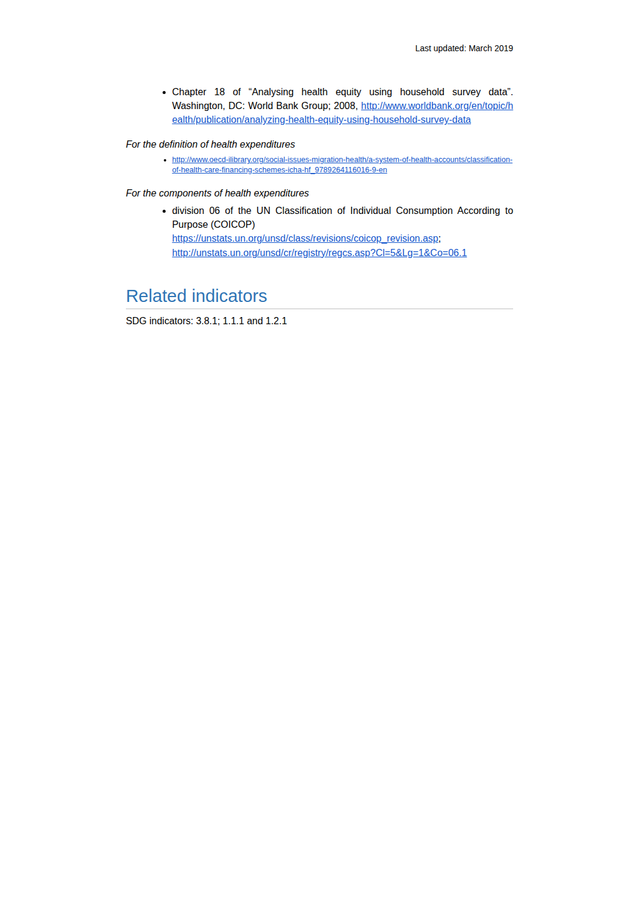Last updated: March 2019
Chapter 18 of “Analysing health equity using household survey data”. Washington, DC: World Bank Group; 2008, http://www.worldbank.org/en/topic/health/publication/analyzing-health-equity-using-household-survey-data
For the definition of health expenditures
http://www.oecd-ilibrary.org/social-issues-migration-health/a-system-of-health-accounts/classification-of-health-care-financing-schemes-icha-hf_9789264116016-9-en
For the components of health expenditures
division 06 of the UN Classification of Individual Consumption According to Purpose (COICOP)
https://unstats.un.org/unsd/class/revisions/coicop_revision.asp;
http://unstats.un.org/unsd/cr/registry/regcs.asp?Cl=5&Lg=1&Co=06.1
Related indicators
SDG indicators: 3.8.1; 1.1.1 and 1.2.1